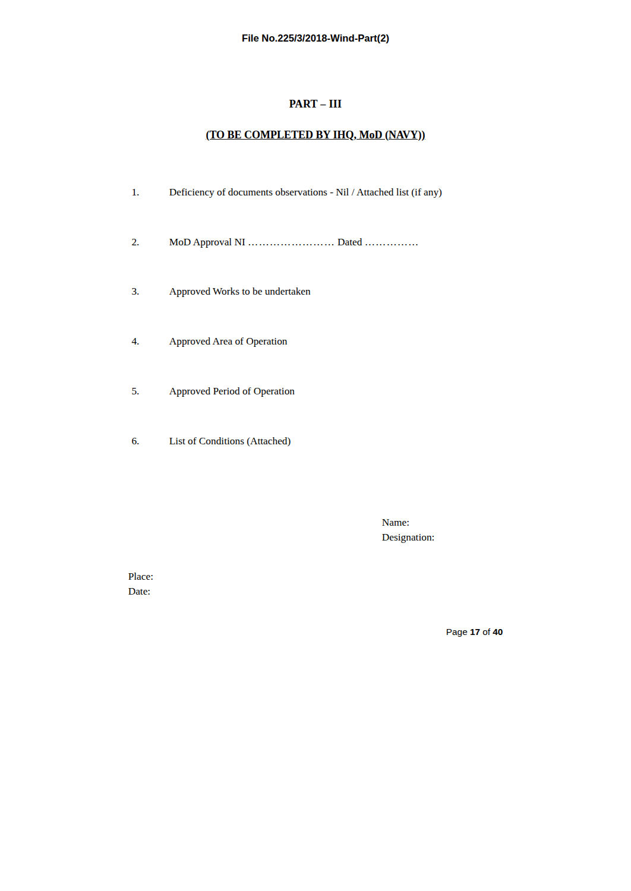File No.225/3/2018-Wind-Part(2)
PART – III
(TO BE COMPLETED BY IHQ, MoD (NAVY))
1. Deficiency of documents observations - Nil / Attached list (if any)
2. MoD Approval NI …………………… Dated ……………
3. Approved Works to be undertaken
4. Approved Area of Operation
5. Approved Period of Operation
6. List of Conditions (Attached)
Name:
Designation:
Place:
Date:
Page 17 of 40